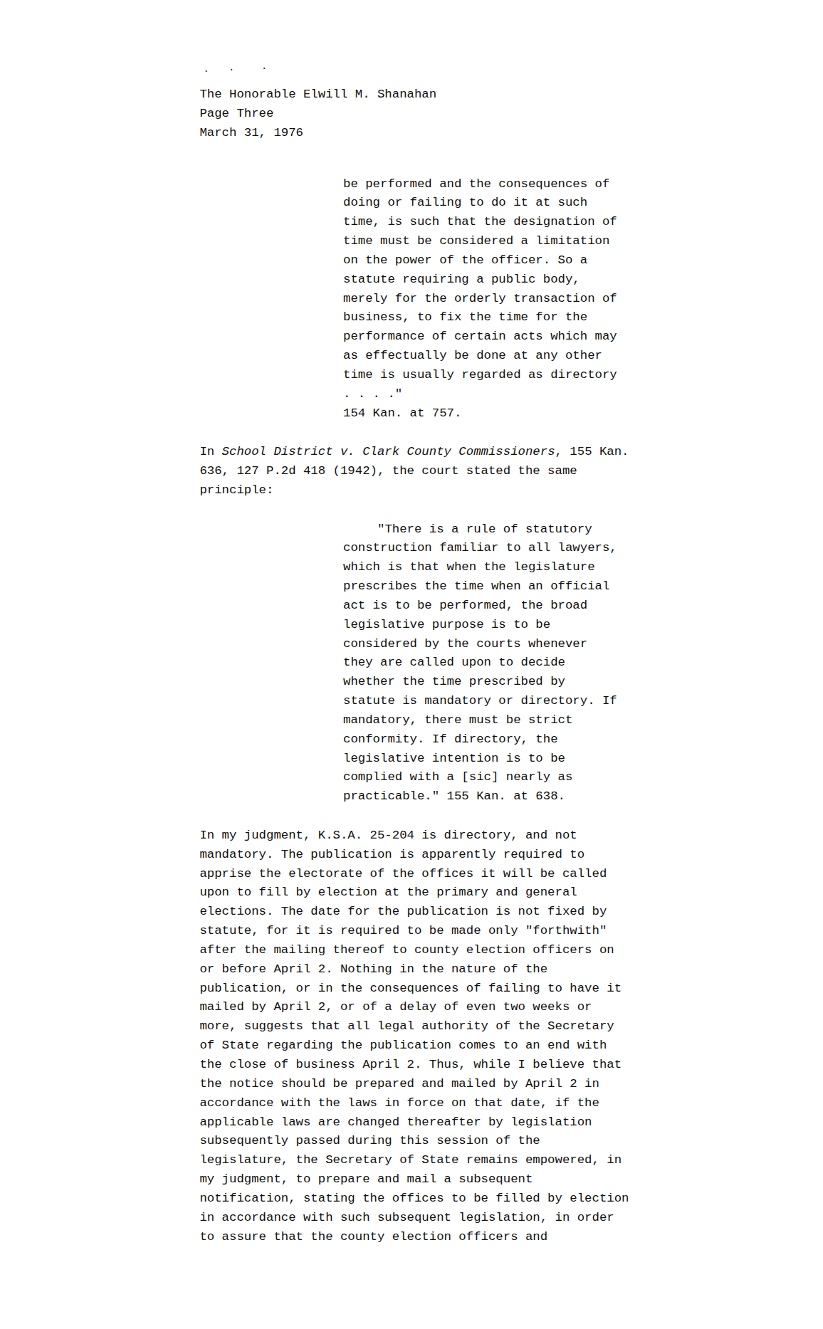. . .
The Honorable Elwill M. Shanahan
Page Three
March 31, 1976
be performed and the consequences of doing or failing to do it at such time, is such that the designation of time must be considered a limitation on the power of the officer. So a statute requiring a public body, merely for the orderly transaction of business, to fix the time for the performance of certain acts which may as effectually be done at any other time is usually regarded as directory . . . ."
154 Kan. at 757.
In School District v. Clark County Commissioners, 155 Kan. 636, 127 P.2d 418 (1942), the court stated the same principle:
"There is a rule of statutory construction familiar to all lawyers, which is that when the legislature prescribes the time when an official act is to be performed, the broad legislative purpose is to be considered by the courts whenever they are called upon to decide whether the time prescribed by statute is mandatory or directory. If mandatory, there must be strict conformity. If directory, the legislative intention is to be complied with a [sic] nearly as practicable." 155 Kan. at 638.
In my judgment, K.S.A. 25-204 is directory, and not mandatory. The publication is apparently required to apprise the electorate of the offices it will be called upon to fill by election at the primary and general elections. The date for the publication is not fixed by statute, for it is required to be made only "forthwith" after the mailing thereof to county election officers on or before April 2. Nothing in the nature of the publication, or in the consequences of failing to have it mailed by April 2, or of a delay of even two weeks or more, suggests that all legal authority of the Secretary of State regarding the publication comes to an end with the close of business April 2. Thus, while I believe that the notice should be prepared and mailed by April 2 in accordance with the laws in force on that date, if the applicable laws are changed thereafter by legislation subsequently passed during this session of the legislature, the Secretary of State remains empowered, in my judgment, to prepare and mail a subsequent notification, stating the offices to be filled by election in accordance with such subsequent legislation, in order to assure that the county election officers and